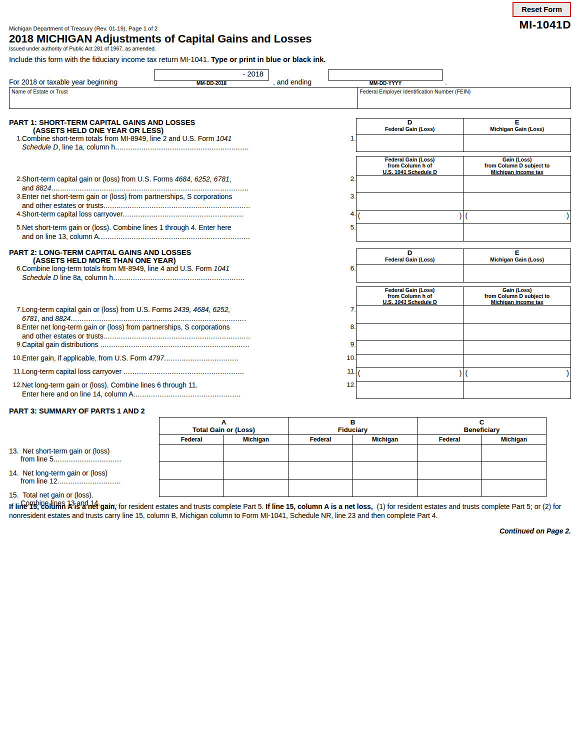Reset Form
Michigan Department of Treasury (Rev. 01-19), Page 1 of 2
MI-1041D
2018 MICHIGAN Adjustments of Capital Gains and Losses
Issued under authority of Public Act 281 of 1967, as amended.
Include this form with the fiduciary income tax return MI-1041. Type or print in blue or black ink.
| For 2018 or taxable year beginning | - 2018 MM-DD-2018 | , and ending | MM-DD-YYYY | . |
| Name of Estate or Trust | Federal Employer Identification Number (FEIN) |
| PART 1: SHORT-TERM CAPITAL GAINS AND LOSSES (ASSETS HELD ONE YEAR OR LESS) | | D Federal Gain (Loss) | E Michigan Gain (Loss) |
| / 1. / Combine short-term totals from MI-8949, line 2 and U.S. Form 1041 Schedule D , line 1a, column h ............................................................. / | 1. | | |
| | | Federal Gain (Loss) from Column h of U.S. 1041 Schedule D | Gain (Loss) from Column D subject to Michigan income tax |
| / 2. / Short-term capital gain or (loss) from U.S. Forms 4684, 6252, 6781 , and 8824 .......................................................................................... / | 2. | | |
| / 3. / Enter net short-term gain or (loss) from partnerships, S corporations and other estates or trusts ................................................................... / | 3. | | |
| / 4. / Short-term capital loss carryover ....................................................... / | 4. | ( ) | ( ) |
| / 5. / Net short-term gain or (loss). Combine lines 1 through 4. Enter here and on line 13, column A ..................................................................... / | 5. | | |
| PART 2: LONG-TERM CAPITAL GAINS AND LOSSES (ASSETS HELD MORE THAN ONE YEAR) | | D Federal Gain (Loss) | E Michigan Gain (Loss) |
| / 6. / Combine long-term totals from MI-8949, line 4 and U.S. Form 1041 Schedule D line 8a, column h ............................................................ / | 6. | | |
| | | Federal Gain (Loss) from Column h of U.S. 1041 Schedule D | Gain (Loss) from Column D subject to Michigan income tax |
| / 7. / Long-term capital gain or (loss) from U.S. Forms 2439, 4684, 6252, 6781 , and 8824 ................................................................................ / | 7. | | |
| / 8. / Enter net long-term gain or (loss) from partnerships, S corporations and other estates or trusts ................................................................... / | 8. | | |
| / 9. / Capital gain distributions .................................................................... / | 9. | | |
| / 10. / Enter gain, if applicable, from U.S. Form 4797 .................................. / | 10. | | |
| / 11. / Long-term capital loss carryover ....................................................... / | 11. | ( ) | ( ) |
| / 12. / Net long-term gain or (loss). Combine lines 6 through 11. Enter here and on line 14, column A ................................................. / | 12. | | |
PART 3: SUMMARY OF PARTS 1 AND 2
| A Total Gain or (Loss) | B Fiduciary | C Beneficiary |
| --- | --- | --- |
| Federal | Michigan | Federal | Michigan | Federal | Michigan |
13. Net short-term gain or (loss)
from line 5...............................
14. Net long-term gain or (loss)
from line 12.............................
15. Total net gain or (loss).
Combine lines 13 and 14.........
If line 15, column A is a net gain, for resident estates and trusts complete Part 5. If line 15, column A is a net loss, (1) for resident estates and trusts complete Part 5; or (2) for nonresident estates and trusts carry line 15, column B, Michigan column to Form MI-1041, Schedule NR, line 23 and then complete Part 4.
Continued on Page 2.